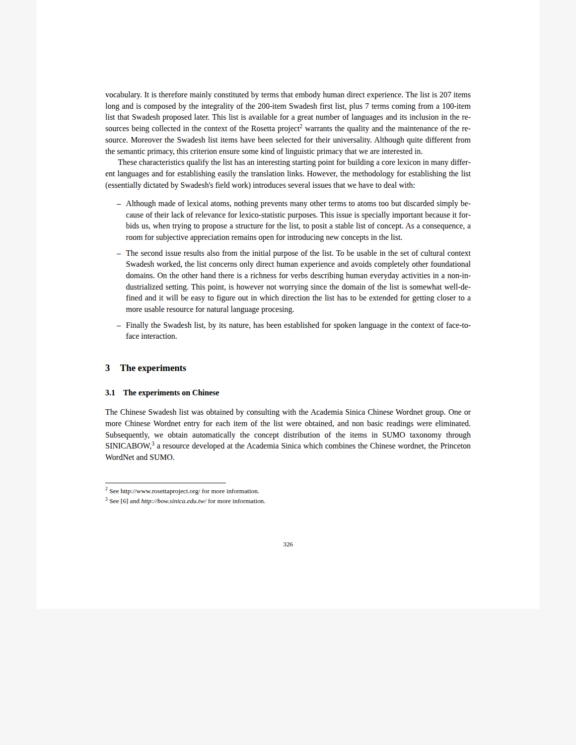vocabulary. It is therefore mainly constituted by terms that embody human direct experience. The list is 207 items long and is composed by the integrality of the 200-item Swadesh first list, plus 7 terms coming from a 100-item list that Swadesh proposed later. This list is available for a great number of languages and its inclusion in the resources being collected in the context of the Rosetta project2 warrants the quality and the maintenance of the resource. Moreover the Swadesh list items have been selected for their universality. Although quite different from the semantic primacy, this criterion ensure some kind of linguistic primacy that we are interested in.
These characteristics qualify the list has an interesting starting point for building a core lexicon in many different languages and for establishing easily the translation links. However, the methodology for establishing the list (essentially dictated by Swadesh's field work) introduces several issues that we have to deal with:
Although made of lexical atoms, nothing prevents many other terms to atoms too but discarded simply because of their lack of relevance for lexico-statistic purposes. This issue is specially important because it forbids us, when trying to propose a structure for the list, to posit a stable list of concept. As a consequence, a room for subjective appreciation remains open for introducing new concepts in the list.
The second issue results also from the initial purpose of the list. To be usable in the set of cultural context Swadesh worked, the list concerns only direct human experience and avoids completely other foundational domains. On the other hand there is a richness for verbs describing human everyday activities in a non-industrialized setting. This point, is however not worrying since the domain of the list is somewhat well-defined and it will be easy to figure out in which direction the list has to be extended for getting closer to a more usable resource for natural language procesing.
Finally the Swadesh list, by its nature, has been established for spoken language in the context of face-to-face interaction.
3 The experiments
3.1 The experiments on Chinese
The Chinese Swadesh list was obtained by consulting with the Academia Sinica Chinese Wordnet group. One or more Chinese Wordnet entry for each item of the list were obtained, and non basic readings were eliminated. Subsequently, we obtain automatically the concept distribution of the items in SUMO taxonomy through SINICABOW,3 a resource developed at the Academia Sinica which combines the Chinese wordnet, the Princeton WordNet and SUMO.
2See http://www.rosettaproject.org/ for more information.
3See [6] and http://bow.sinica.edu.tw/ for more information.
326